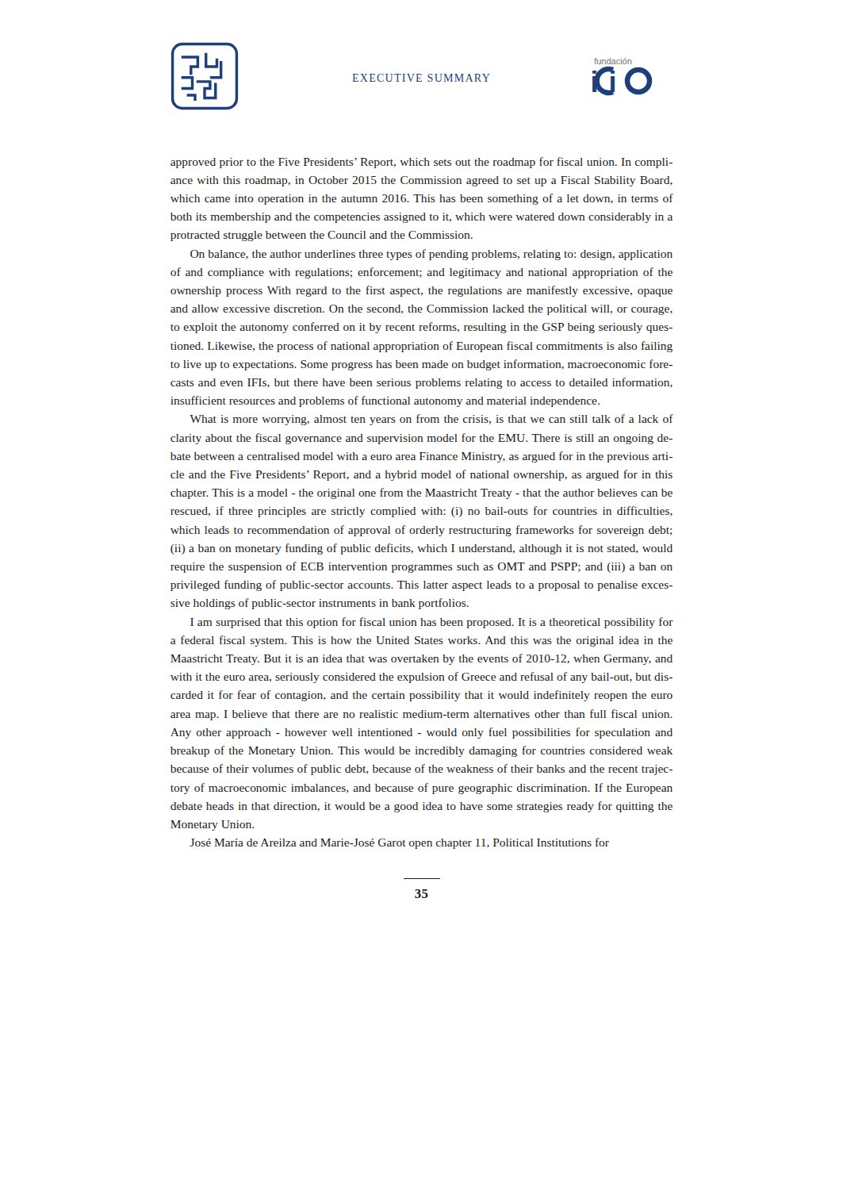Executive Summary
fundación i i
approved prior to the Five Presidents’ Report, which sets out the roadmap for fiscal union. In compliance with this roadmap, in October 2015 the Commission agreed to set up a Fiscal Stability Board, which came into operation in the autumn 2016. This has been something of a let down, in terms of both its membership and the competencies assigned to it, which were watered down considerably in a protracted struggle between the Council and the Commission.
On balance, the author underlines three types of pending problems, relating to: design, application of and compliance with regulations; enforcement; and legitimacy and national appropriation of the ownership process With regard to the first aspect, the regulations are manifestly excessive, opaque and allow excessive discretion. On the second, the Commission lacked the political will, or courage, to exploit the autonomy conferred on it by recent reforms, resulting in the GSP being seriously questioned. Likewise, the process of national appropriation of European fiscal commitments is also failing to live up to expectations. Some progress has been made on budget information, macroeconomic forecasts and even IFIs, but there have been serious problems relating to access to detailed information, insufficient resources and problems of functional autonomy and material independence.
What is more worrying, almost ten years on from the crisis, is that we can still talk of a lack of clarity about the fiscal governance and supervision model for the EMU. There is still an ongoing debate between a centralised model with a euro area Finance Ministry, as argued for in the previous article and the Five Presidents’ Report, and a hybrid model of national ownership, as argued for in this chapter. This is a model - the original one from the Maastricht Treaty - that the author believes can be rescued, if three principles are strictly complied with: (i) no bail-outs for countries in difficulties, which leads to recommendation of approval of orderly restructuring frameworks for sovereign debt; (ii) a ban on monetary funding of public deficits, which I understand, although it is not stated, would require the suspension of ECB intervention programmes such as OMT and PSPP; and (iii) a ban on privileged funding of public-sector accounts. This latter aspect leads to a proposal to penalise excessive holdings of public-sector instruments in bank portfolios.
I am surprised that this option for fiscal union has been proposed. It is a theoretical possibility for a federal fiscal system. This is how the United States works. And this was the original idea in the Maastricht Treaty. But it is an idea that was overtaken by the events of 2010-12, when Germany, and with it the euro area, seriously considered the expulsion of Greece and refusal of any bail-out, but discarded it for fear of contagion, and the certain possibility that it would indefinitely reopen the euro area map. I believe that there are no realistic medium-term alternatives other than full fiscal union. Any other approach - however well intentioned - would only fuel possibilities for speculation and breakup of the Monetary Union. This would be incredibly damaging for countries considered weak because of their volumes of public debt, because of the weakness of their banks and the recent trajectory of macroeconomic imbalances, and because of pure geographic discrimination. If the European debate heads in that direction, it would be a good idea to have some strategies ready for quitting the Monetary Union.
José María de Areilza and Marie-José Garot open chapter 11, Political Institutions for
35